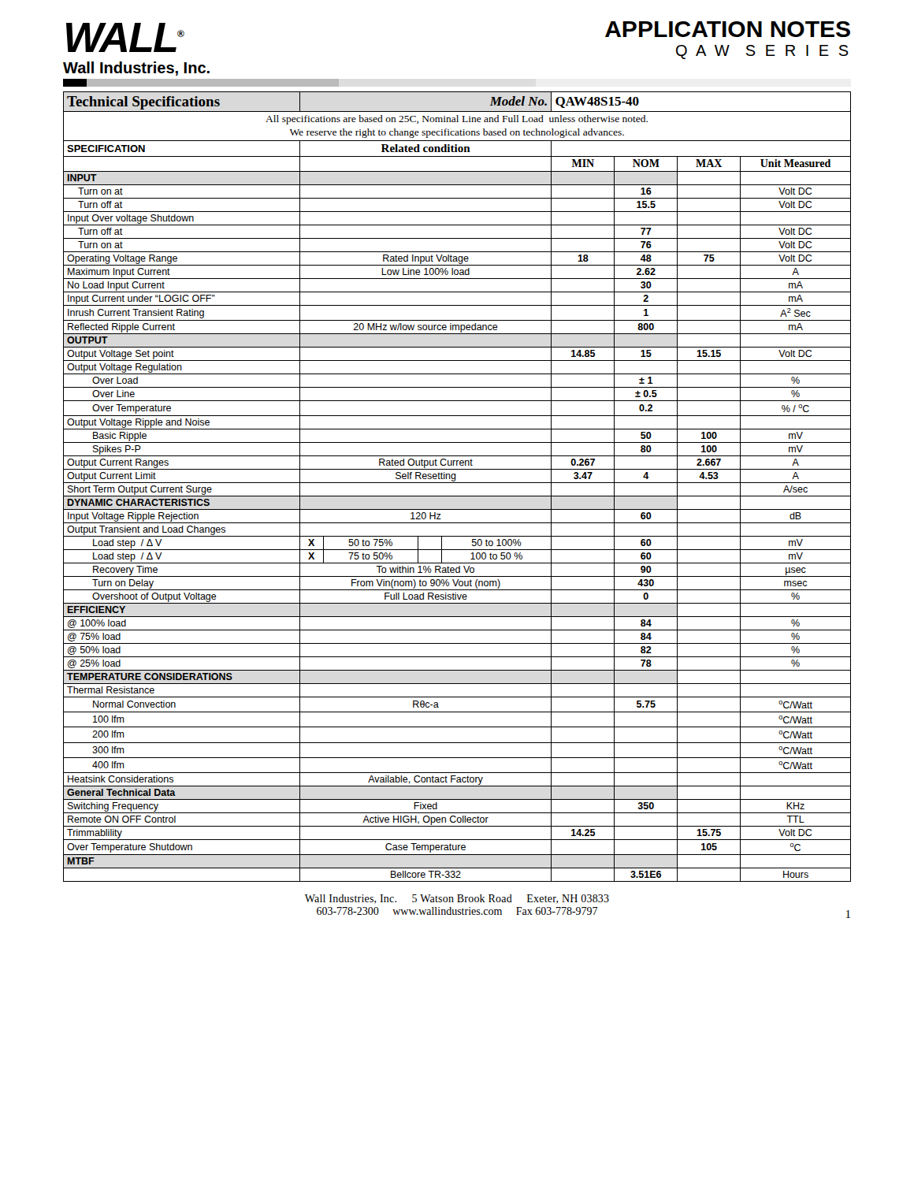WALL®
Wall Industries, Inc.
APPLICATION NOTES
Q A W S E R I E S
| Technical Specifications | Model No. | QAW48S15-40 |
| All specifications are based on 25C, Nominal Line and Full Load unless otherwise noted. We reserve the right to change specifications based on technological advances. |
| SPECIFICATION | Related condition | |
| | | MIN | NOM | MAX | Unit Measured |
| INPUT | | | | | |
| Turn on at | | | 16 | | Volt DC |
| Turn off at | | | 15.5 | | Volt DC |
| Input Over voltage Shutdown | | | | | |
| Turn off at | | | 77 | | Volt DC |
| Turn on at | | | 76 | | Volt DC |
| Operating Voltage Range | Rated Input Voltage | 18 | 48 | 75 | Volt DC |
| Maximum Input Current | Low Line 100% load | | 2.62 | | A |
| No Load Input Current | | | 30 | | mA |
| Input Current under “LOGIC OFF” | | | 2 | | mA |
| Inrush Current Transient Rating | | | 1 | | A 2 Sec |
| Reflected Ripple Current | 20 MHz w/low source impedance | | 800 | | mA |
| OUTPUT | | | | | |
| Output Voltage Set point | | 14.85 | 15 | 15.15 | Volt DC |
| Output Voltage Regulation | | | | | |
| Over Load | | | ± 1 | | % |
| Over Line | | | ± 0.5 | | % |
| Over Temperature | | | 0.2 | | % / o C |
| Output Voltage Ripple and Noise | | | | | |
| Basic Ripple | | | 50 | 100 | mV |
| Spikes P-P | | | 80 | 100 | mV |
| Output Current Ranges | Rated Output Current | 0.267 | | 2.667 | A |
| Output Current Limit | Self Resetting | 3.47 | 4 | 4.53 | A |
| Short Term Output Current Surge | | | | | A/sec |
| DYNAMIC CHARACTERISTICS | | | | | |
| Input Voltage Ripple Rejection | 120 Hz | | 60 | | dB |
| Output Transient and Load Changes | | | | | |
| Load step / Δ V | X | 50 to 75% | | 50 to 100% | | 60 | | mV |
| Load step / Δ V | X | 75 to 50% | | 100 to 50 % | | 60 | | mV |
| Recovery Time | To within 1% Rated Vo | | 90 | | µsec |
| Turn on Delay | From Vin(nom) to 90% Vout (nom) | | 430 | | msec |
| Overshoot of Output Voltage | Full Load Resistive | | 0 | | % |
| EFFICIENCY | | | | | |
| @ 100% load | | | 84 | | % |
| @ 75% load | | | 84 | | % |
| @ 50% load | | | 82 | | % |
| @ 25% load | | | 78 | | % |
| TEMPERATURE CONSIDERATIONS | | | | | |
| Thermal Resistance | | | | | |
| Normal Convection | Rθc-a | | 5.75 | | o C/Watt |
| 100 lfm | | | | | o C/Watt |
| 200 lfm | | | | | o C/Watt |
| 300 lfm | | | | | o C/Watt |
| 400 lfm | | | | | o C/Watt |
| Heatsink Considerations | Available, Contact Factory | | | | |
| General Technical Data | | | | | |
| Switching Frequency | Fixed | | 350 | | KHz |
| Remote ON OFF Control | Active HIGH, Open Collector | | | | TTL |
| Trimmablility | | 14.25 | | 15.75 | Volt DC |
| Over Temperature Shutdown | Case Temperature | | | 105 | o C |
| MTBF | | | | | |
| | Bellcore TR-332 | | 3.51E6 | | Hours |
Wall Industries, Inc. 5 Watson Brook Road Exeter, NH 03833
603-778-2300 www.wallindustries.com Fax 603-778-9797
1